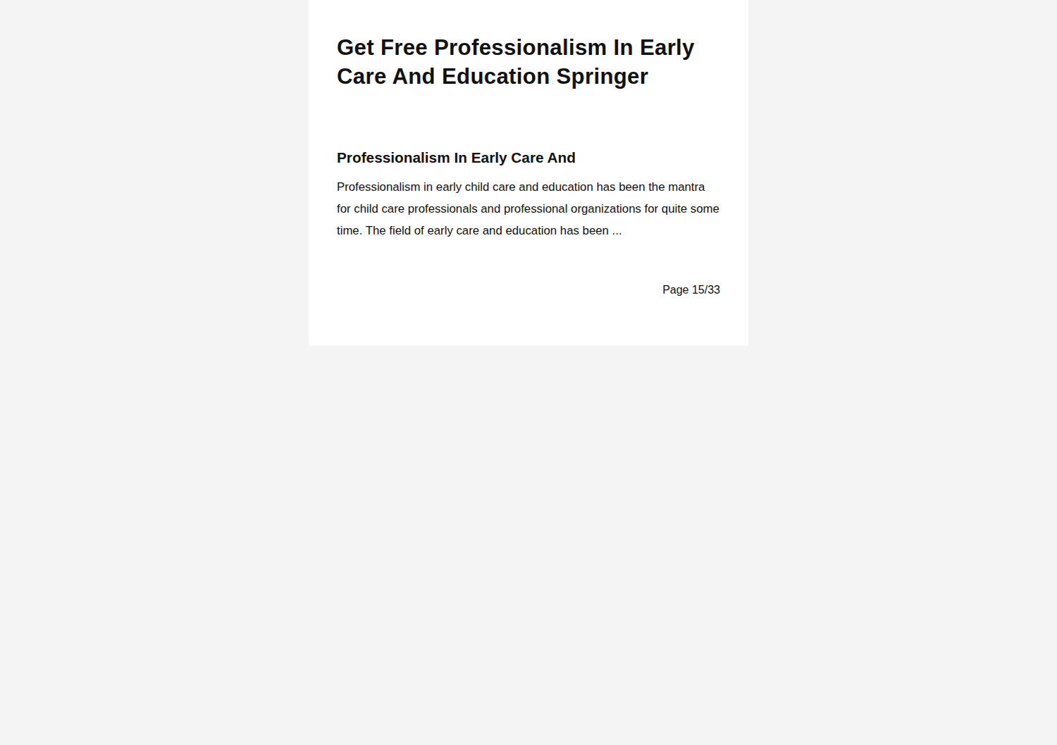Get Free Professionalism In Early Care And Education Springer
Professionalism In Early Care And
Professionalism in early child care and education has been the mantra for child care professionals and professional organizations for quite some time. The field of early care and education has been ...
Page 15/33